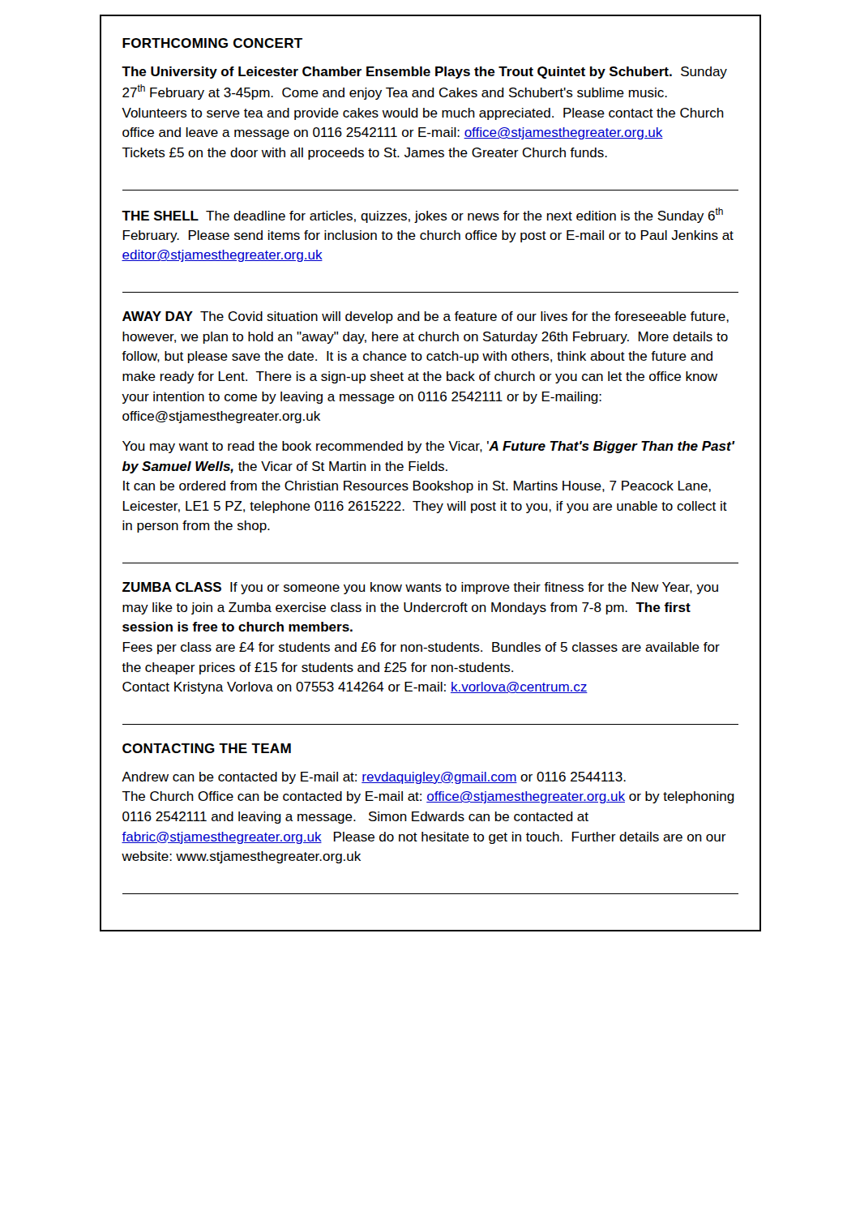FORTHCOMING CONCERT
The University of Leicester Chamber Ensemble Plays the Trout Quintet by Schubert. Sunday 27th February at 3-45pm. Come and enjoy Tea and Cakes and Schubert's sublime music. Volunteers to serve tea and provide cakes would be much appreciated. Please contact the Church office and leave a message on 0116 2542111 or E-mail: office@stjamesthegreater.org.uk
Tickets £5 on the door with all proceeds to St. James the Greater Church funds.
THE SHELL The deadline for articles, quizzes, jokes or news for the next edition is the Sunday 6th February. Please send items for inclusion to the church office by post or E-mail or to Paul Jenkins at editor@stjamesthegreater.org.uk
AWAY DAY The Covid situation will develop and be a feature of our lives for the foreseeable future, however, we plan to hold an "away" day, here at church on Saturday 26th February. More details to follow, but please save the date. It is a chance to catch-up with others, think about the future and make ready for Lent. There is a sign-up sheet at the back of church or you can let the office know your intention to come by leaving a message on 0116 2542111 or by E-mailing: office@stjamesthegreater.org.uk
You may want to read the book recommended by the Vicar, 'A Future That's Bigger Than the Past' by Samuel Wells, the Vicar of St Martin in the Fields.
It can be ordered from the Christian Resources Bookshop in St. Martins House, 7 Peacock Lane, Leicester, LE1 5 PZ, telephone 0116 2615222. They will post it to you, if you are unable to collect it in person from the shop.
ZUMBA CLASS If you or someone you know wants to improve their fitness for the New Year, you may like to join a Zumba exercise class in the Undercroft on Mondays from 7-8 pm. The first session is free to church members.
Fees per class are £4 for students and £6 for non-students. Bundles of 5 classes are available for the cheaper prices of £15 for students and £25 for non-students.
Contact Kristyna Vorlova on 07553 414264 or E-mail: k.vorlova@centrum.cz
CONTACTING THE TEAM
Andrew can be contacted by E-mail at: revdaquigley@gmail.com or 0116 2544113.
The Church Office can be contacted by E-mail at: office@stjamesthegreater.org.uk or by telephoning 0116 2542111 and leaving a message. Simon Edwards can be contacted at fabric@stjamesthegreater.org.uk Please do not hesitate to get in touch. Further details are on our website: www.stjamesthegreater.org.uk